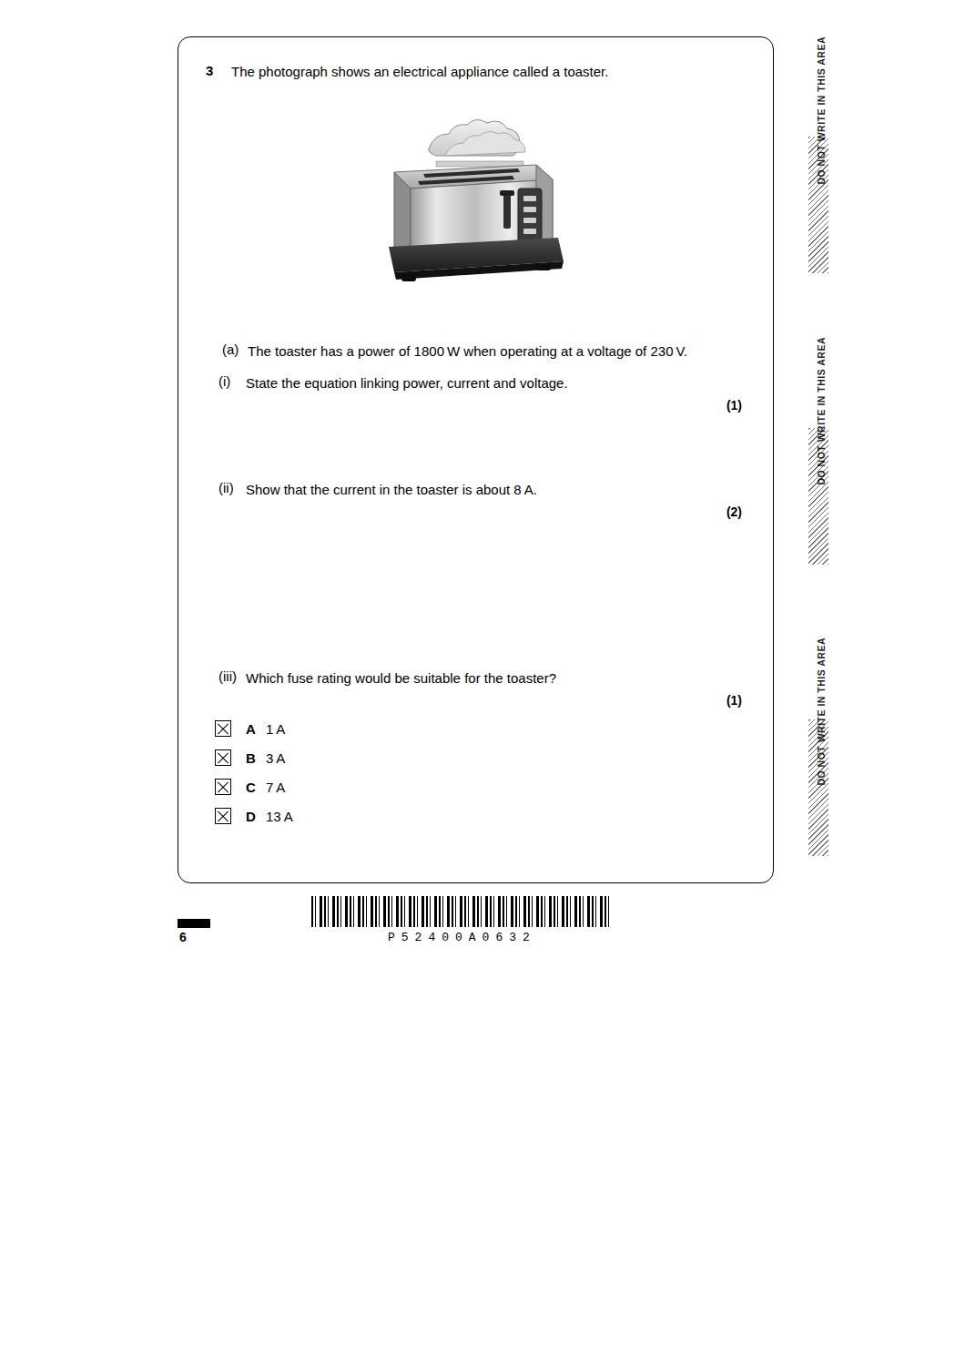DO NOT WRITE IN THIS AREA
DO NOT WRITE IN THIS AREA
DO NOT WRITE IN THIS AREA
3
The photograph shows an electrical appliance called a toaster.
(a)
The toaster has a power of 1800 W when operating at a voltage of 230 V.
(i)
State the equation linking power, current and voltage.
(1)
(ii)
Show that the current in the toaster is about 8 A.
(2)
(iii)
Which fuse rating would be suitable for the toaster?
(1)
A
1 A
B
3 A
C
7 A
D
13 A
6
P52400A0632